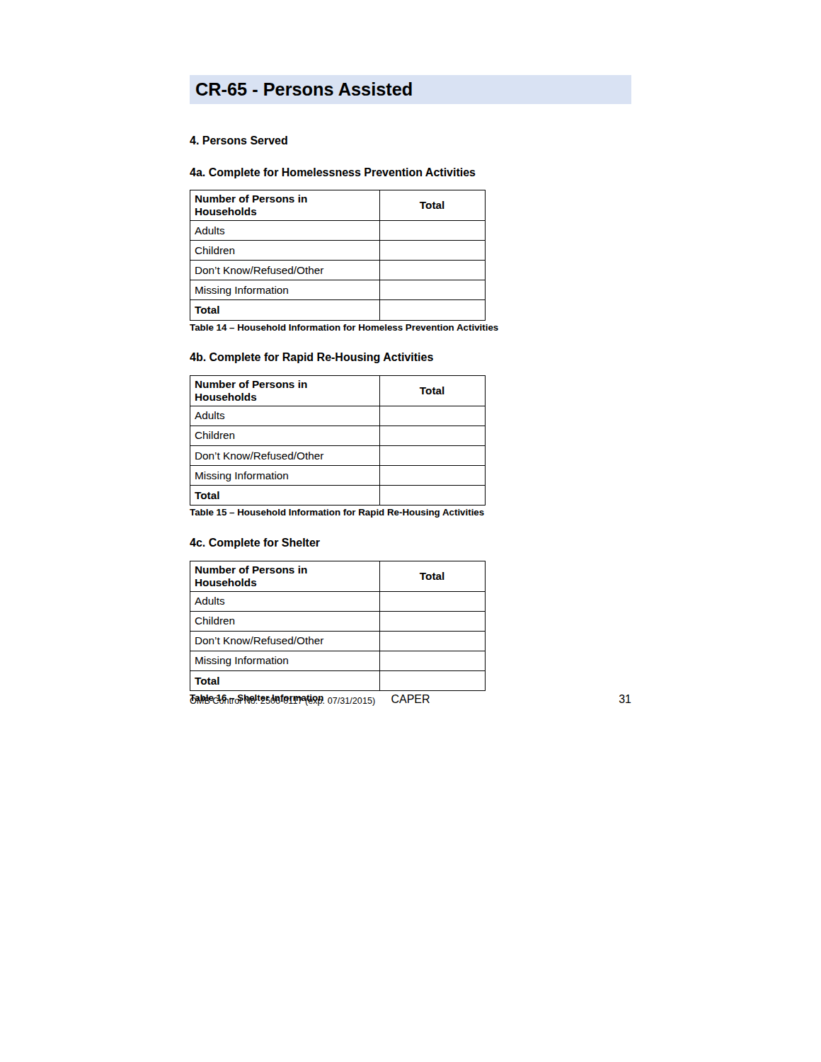CR-65 - Persons Assisted
4. Persons Served
4a. Complete for Homelessness Prevention Activities
| Number of Persons in Households | Total |
| --- | --- |
| Adults | |
| Children | |
| Don’t Know/Refused/Other | |
| Missing Information | |
| Total | |
Table 14 – Household Information for Homeless Prevention Activities
4b. Complete for Rapid Re-Housing Activities
| Number of Persons in Households | Total |
| --- | --- |
| Adults | |
| Children | |
| Don’t Know/Refused/Other | |
| Missing Information | |
| Total | |
Table 15 – Household Information for Rapid Re-Housing Activities
4c. Complete for Shelter
| Number of Persons in Households | Total |
| --- | --- |
| Adults | |
| Children | |
| Don’t Know/Refused/Other | |
| Missing Information | |
| Total | |
Table 16 – Shelter Information
CAPER
OMB Control No: 2506-0117 (exp. 07/31/2015)
31